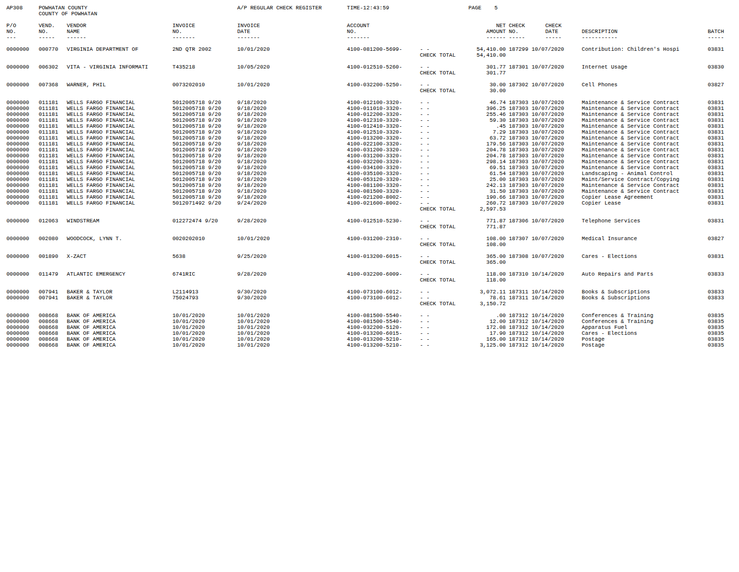| AP308 | POWHATAN COUNTY | A/P REGULAR CHECK REGISTER | TIME-12:43:59 | | PAGE 5 | | | | |
| | COUNTY OF POWHATAN | | | | | | | | | |
| P/O | VEND. | VENDOR | INVOICE | INVOICE | ACCOUNT | | NET | CHECK | CHECK | | | |
| NO. | NO. | NAME | NO. | DATE | NO. | | AMOUNT | NO. | DATE | DESCRIPTION | BATCH | |
| --- | ----- | ------ | ------- | ------- | ------- | | ------ | ----- | ----- | ----------- | ----- | |
| 0000000 | 000770 | VIRGINIA DEPARTMENT OF | 2ND QTR 2002 | 10/01/2020 | 4100-081200-5699- | - - | 54,410.00 | 187299 10/07/2020 | Contribution: Children's Hospi | 03831 | |
| | | | | | | CHECK TOTAL | 54,410.00 | | | | | |
| 0000000 | 006302 | VITA - VIRGINIA INFORMATI | T435218 | 10/05/2020 | 4100-012510-5260- | - - | 301.77 | 187301 10/07/2020 | Internet Usage | 03830 | |
| | | | | | | CHECK TOTAL | 301.77 | | | | | |
| 0000000 | 007368 | WARNER, PHIL | 0073202010 | 10/01/2020 | 4100-032200-5250- | - - | 30.00 | 187302 10/07/2020 | Cell Phones | 03827 | |
| | | | | | | CHECK TOTAL | 30.00 | | | | | |
| 0000000 | 011181 | WELLS FARGO FINANCIAL | 5012005718 9/20 | 9/18/2020 | 4100-012100-3320- | - - | 46.74 | 187303 10/07/2020 | Maintenance & Service Contract | 03831 | |
| 0000000 | 011181 | WELLS FARGO FINANCIAL | 5012005718 9/20 | 9/18/2020 | 4100-011010-3320- | - - | 396.25 | 187303 10/07/2020 | Maintenance & Service Contract | 03831 | |
| 0000000 | 011181 | WELLS FARGO FINANCIAL | 5012005718 9/20 | 9/18/2020 | 4100-012200-3320- | - - | 255.46 | 187303 10/07/2020 | Maintenance & Service Contract | 03831 | |
| 0000000 | 011181 | WELLS FARGO FINANCIAL | 5012005718 9/20 | 9/18/2020 | 4100-012310-3320- | - - | 59.30 | 187303 10/07/2020 | Maintenance & Service Contract | 03831 | |
| 0000000 | 011181 | WELLS FARGO FINANCIAL | 5012005718 9/20 | 9/18/2020 | 4100-012410-3320- | - - | .45 | 187303 10/07/2020 | Maintenance & Service Contract | 03831 | |
| 0000000 | 011181 | WELLS FARGO FINANCIAL | 5012005718 9/20 | 9/18/2020 | 4100-012510-3320- | - - | 7.29 | 187303 10/07/2020 | Maintenance & Service Contract | 03831 | |
| 0000000 | 011181 | WELLS FARGO FINANCIAL | 5012005718 9/20 | 9/18/2020 | 4100-013200-3320- | - - | 63.72 | 187303 10/07/2020 | Maintenance & Service Contract | 03831 | |
| 0000000 | 011181 | WELLS FARGO FINANCIAL | 5012005718 9/20 | 9/18/2020 | 4100-022100-3320- | - - | 179.56 | 187303 10/07/2020 | Maintenance & Service Contract | 03831 | |
| 0000000 | 011181 | WELLS FARGO FINANCIAL | 5012005718 9/20 | 9/18/2020 | 4100-031200-3320- | - - | 204.78 | 187303 10/07/2020 | Maintenance & Service Contract | 03831 | |
| 0000000 | 011181 | WELLS FARGO FINANCIAL | 5012005718 9/20 | 9/18/2020 | 4100-031200-3320- | - - | 204.78 | 187303 10/07/2020 | Maintenance & Service Contract | 03831 | |
| 0000000 | 011181 | WELLS FARGO FINANCIAL | 5012005718 9/20 | 9/18/2020 | 4100-032200-3320- | - - | 298.14 | 187303 10/07/2020 | Maintenance & Service Contract | 03831 | |
| 0000000 | 011181 | WELLS FARGO FINANCIAL | 5012005718 9/20 | 9/18/2020 | 4100-034100-3320- | - - | 69.51 | 187303 10/07/2020 | Maintenance & Service Contract | 03831 | |
| 0000000 | 011181 | WELLS FARGO FINANCIAL | 5012005718 9/20 | 9/18/2020 | 4100-035100-3320- | - - | 61.54 | 187303 10/07/2020 | Landscaping - Animal Control | 03831 | |
| 0000000 | 011181 | WELLS FARGO FINANCIAL | 5012005718 9/20 | 9/18/2020 | 4100-053120-3320- | - - | 25.00 | 187303 10/07/2020 | Maint/Service Contract/Copying | 03831 | |
| 0000000 | 011181 | WELLS FARGO FINANCIAL | 5012005718 9/20 | 9/18/2020 | 4100-081100-3320- | - - | 242.13 | 187303 10/07/2020 | Maintenance & Service Contract | 03831 | |
| 0000000 | 011181 | WELLS FARGO FINANCIAL | 5012005718 9/20 | 9/18/2020 | 4100-081500-3320- | - - | 31.50 | 187303 10/07/2020 | Maintenance & Service Contract | 03831 | |
| 0000000 | 011181 | WELLS FARGO FINANCIAL | 5012005718 9/20 | 9/18/2020 | 4100-021200-8002- | - - | 190.66 | 187303 10/07/2020 | Copier Lease Agreement | 03831 | |
| 0000000 | 011181 | WELLS FARGO FINANCIAL | 5012071492 9/20 | 9/24/2020 | 4100-021600-8002- | - - | 260.72 | 187303 10/07/2020 | Copier Lease | 03831 | |
| | | | | | | CHECK TOTAL | 2,597.53 | | | | | |
| 0000000 | 012063 | WINDSTREAM | 012272474 9/20 | 9/28/2020 | 4100-012510-5230- | - - | 771.87 | 187306 10/07/2020 | Telephone Services | 03831 | |
| | | | | | | CHECK TOTAL | 771.87 | | | | | |
| 0000000 | 002080 | WOODCOCK, LYNN T. | 0020202010 | 10/01/2020 | 4100-031200-2310- | - - | 108.00 | 187307 10/07/2020 | Medical Insurance | 03827 | |
| | | | | | | CHECK TOTAL | 108.00 | | | | | |
| 0000000 | 001890 | X-ZACT | 5638 | 9/25/2020 | 4100-013200-6015- | - - | 365.00 | 187308 10/07/2020 | Cares - Elections | 03831 | |
| | | | | | | CHECK TOTAL | 365.00 | | | | | |
| 0000000 | 011479 | ATLANTIC EMERGENCY | 6741RIC | 9/28/2020 | 4100-032200-6009- | - - | 118.00 | 187310 10/14/2020 | Auto Repairs and Parts | 03833 | |
| | | | | | | CHECK TOTAL | 118.00 | | | | | |
| 0000000 | 007941 | BAKER & TAYLOR | L2114913 | 9/30/2020 | 4100-073100-6012- | - - | 3,072.11 | 187311 10/14/2020 | Books & Subscriptions | 03833 | |
| 0000000 | 007941 | BAKER & TAYLOR | 75024793 | 9/30/2020 | 4100-073100-6012- | - - | 78.61 | 187311 10/14/2020 | Books & Subscriptions | 03833 | |
| | | | | | | CHECK TOTAL | 3,150.72 | | | | | |
| 0000000 | 008668 | BANK OF AMERICA | 10/01/2020 | 10/01/2020 | 4100-081500-5540- | - - | .00 | 187312 10/14/2020 | Conferences & Training | 03835 | |
| 0000000 | 008668 | BANK OF AMERICA | 10/01/2020 | 10/01/2020 | 4100-081500-5540- | - - | 12.00 | 187312 10/14/2020 | Conferences & Training | 03835 | |
| 0000000 | 008668 | BANK OF AMERICA | 10/01/2020 | 10/01/2020 | 4100-032200-5120- | - - | 172.08 | 187312 10/14/2020 | Apparatus Fuel | 03835 | |
| 0000000 | 008668 | BANK OF AMERICA | 10/01/2020 | 10/01/2020 | 4100-013200-6015- | - - | 17.90 | 187312 10/14/2020 | Cares - Elections | 03835 | |
| 0000000 | 008668 | BANK OF AMERICA | 10/01/2020 | 10/01/2020 | 4100-013200-5210- | - - | 165.00 | 187312 10/14/2020 | Postage | 03835 | |
| 0000000 | 008668 | BANK OF AMERICA | 10/01/2020 | 10/01/2020 | 4100-013200-5210- | - - | 3,125.00 | 187312 10/14/2020 | Postage | 03835 | |